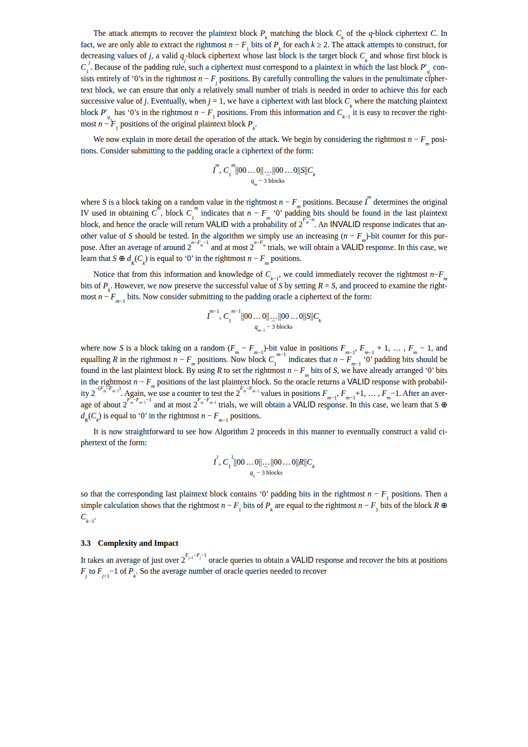The attack attempts to recover the plaintext block Pk matching the block Ck of the q-block ciphertext C. In fact, we are only able to extract the rightmost n − F1 bits of Pk for each k ≥ 2. The attack attempts to construct, for decreasing values of j, a valid qj-block ciphertext whose last block is the target block Ck and whose first block is C1j. Because of the padding rule, such a ciphertext must correspond to a plaintext in which the last block P′qj consists entirely of ‘0’s in the rightmost n − Fj positions. By carefully controlling the values in the penultimate ciphertext block, we can ensure that only a relatively small number of trials is needed in order to achieve this for each successive value of j. Eventually, when j = 1, we have a ciphertext with last block Ck where the matching plaintext block P′q1 has ‘0’s in the rightmost n − F1 positions. From this information and Ck−1 it is easy to recover the rightmost n − F1 positions of the original plaintext block Pk.
We now explain in more detail the operation of the attack. We begin by considering the rightmost n − Fm positions. Consider submitting to the padding oracle a ciphertext of the form:
Im, C1m||00  . . .  0|| . . . ||00  . . .  0⏟qm − 3 blocks||S||Ck
where S is a block taking on a random value in the rightmost n − Fm positions. Because Im determines the original IV used in obtaining Cm, block C1m indicates that n − Fm ‘0’ padding bits should be found in the last plaintext block, and hence the oracle will return VALID with a probability of 2Fm−n. An INVALID response indicates that another value of S should be tested. In the algorithm we simply use an increasing (n − Fm)-bit counter for this purpose. After an average of around 2n−Fm−1 and at most 2n−Fm trials, we will obtain a VALID response. In this case, we learn that S ⊕ dK(Ck) is equal to ‘0’ in the rightmost n − Fm positions.
Notice that from this information and knowledge of Ck−1, we could immediately recover the rightmost n−Fm bits of Pk. However, we now preserve the successful value of S by setting R = S, and proceed to examine the rightmost n − Fm−1 bits. Now consider submitting to the padding oracle a ciphertext of the form:
Im−1, C1m−1||00  . . .  0|| . . . ||00  . . .  0⏟qm−1 − 3 blocks||S||Ck
where now S is a block taking on a random (Fm − Fm−1)-bit value in positions Fm−1, Fm−1 + 1, … , Fm − 1, and equalling R in the rightmost n − Fm positions. Now block C1m−1 indicates that n − Fm−1 ‘0’ padding bits should be found in the last plaintext block. By using R to set the rightmost n − Fm bits of S, we have already arranged ‘0’ bits in the rightmost n − Fm positions of the last plaintext block. So the oracle returns a VALID response with probability 2−(Fm−Fm−1). Again, we use a counter to test the 2Fm−Fm−1 values in positions Fm−1, Fm−1+1, … , Fm−1. After an average of about 2Fm−Fm−1−1 and at most 2Fm−Fm−1 trials, we will obtain a VALID response. In this case, we learn that S ⊕ dK(Ck) is equal to ‘0’ in the rightmost n − Fm−1 positions.
It is now straightforward to see how Algorithm 2 proceeds in this manner to eventually construct a valid ciphertext of the form:
I1, C11||00  . . .  0|| . . . ||00  . . .  0⏟q1 − 3 blocks||R||Ck
so that the corresponding last plaintext block contains ‘0’ padding bits in the rightmost n − F1 positions. Then a simple calculation shows that the rightmost n − F1 bits of Pk are equal to the rightmost n − F1 bits of the block R ⊕ Ck−1.
3.3 Complexity and Impact
It takes an average of just over 2Fj+1−Fj−1 oracle queries to obtain a VALID response and recover the bits at positions Fj to Fj+1−1 of Pk. So the average number of oracle queries needed to recover